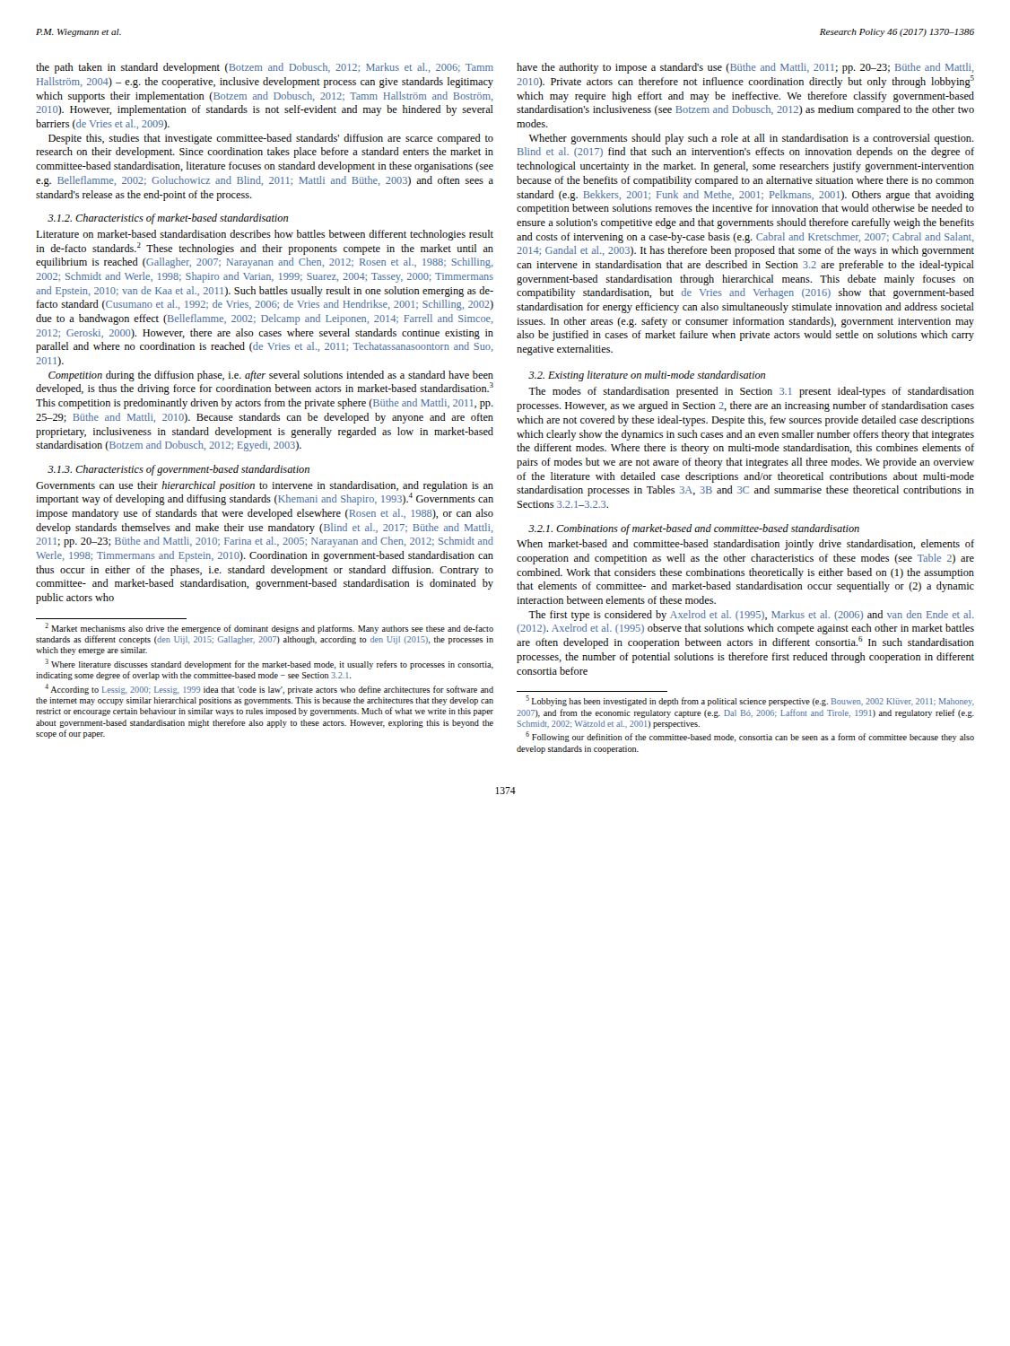P.M. Wiegmann et al.
Research Policy 46 (2017) 1370–1386
the path taken in standard development (Botzem and Dobusch, 2012; Markus et al., 2006; Tamm Hallström, 2004) – e.g. the cooperative, inclusive development process can give standards legitimacy which supports their implementation (Botzem and Dobusch, 2012; Tamm Hallström and Boström, 2010). However, implementation of standards is not self-evident and may be hindered by several barriers (de Vries et al., 2009).
Despite this, studies that investigate committee-based standards' diffusion are scarce compared to research on their development. Since coordination takes place before a standard enters the market in committee-based standardisation, literature focuses on standard development in these organisations (see e.g. Belleflamme, 2002; Goluchowicz and Blind, 2011; Mattli and Büthe, 2003) and often sees a standard's release as the end-point of the process.
3.1.2. Characteristics of market-based standardisation
Literature on market-based standardisation describes how battles between different technologies result in de-facto standards.2 These technologies and their proponents compete in the market until an equilibrium is reached (Gallagher, 2007; Narayanan and Chen, 2012; Rosen et al., 1988; Schilling, 2002; Schmidt and Werle, 1998; Shapiro and Varian, 1999; Suarez, 2004; Tassey, 2000; Timmermans and Epstein, 2010; van de Kaa et al., 2011). Such battles usually result in one solution emerging as de-facto standard (Cusumano et al., 1992; de Vries, 2006; de Vries and Hendrikse, 2001; Schilling, 2002) due to a bandwagon effect (Belleflamme, 2002; Delcamp and Leiponen, 2014; Farrell and Simcoe, 2012; Geroski, 2000). However, there are also cases where several standards continue existing in parallel and where no coordination is reached (de Vries et al., 2011; Techatassanasoontorn and Suo, 2011).
Competition during the diffusion phase, i.e. after several solutions intended as a standard have been developed, is thus the driving force for coordination between actors in market-based standardisation.3 This competition is predominantly driven by actors from the private sphere (Büthe and Mattli, 2011, pp. 25–29; Büthe and Mattli, 2010). Because standards can be developed by anyone and are often proprietary, inclusiveness in standard development is generally regarded as low in market-based standardisation (Botzem and Dobusch, 2012; Egyedi, 2003).
3.1.3. Characteristics of government-based standardisation
Governments can use their hierarchical position to intervene in standardisation, and regulation is an important way of developing and diffusing standards (Khemani and Shapiro, 1993).4 Governments can impose mandatory use of standards that were developed elsewhere (Rosen et al., 1988), or can also develop standards themselves and make their use mandatory (Blind et al., 2017; Büthe and Mattli, 2011; pp. 20–23; Büthe and Mattli, 2010; Farina et al., 2005; Narayanan and Chen, 2012; Schmidt and Werle, 1998; Timmermans and Epstein, 2010). Coordination in government-based standardisation can thus occur in either of the phases, i.e. standard development or standard diffusion. Contrary to committee- and market-based standardisation, government-based standardisation is dominated by public actors who
2 Market mechanisms also drive the emergence of dominant designs and platforms. Many authors see these and de-facto standards as different concepts (den Uijl, 2015; Gallagher, 2007) although, according to den Uijl (2015), the processes in which they emerge are similar.
3 Where literature discusses standard development for the market-based mode, it usually refers to processes in consortia, indicating some degree of overlap with the committee-based mode − see Section 3.2.1.
4 According to Lessig, 2000; Lessig, 1999 idea that 'code is law', private actors who define architectures for software and the internet may occupy similar hierarchical positions as governments. This is because the architectures that they develop can restrict or encourage certain behaviour in similar ways to rules imposed by governments. Much of what we write in this paper about government-based standardisation might therefore also apply to these actors. However, exploring this is beyond the scope of our paper.
have the authority to impose a standard's use (Büthe and Mattli, 2011; pp. 20–23; Büthe and Mattli, 2010). Private actors can therefore not influence coordination directly but only through lobbying5 which may require high effort and may be ineffective. We therefore classify government-based standardisation's inclusiveness (see Botzem and Dobusch, 2012) as medium compared to the other two modes.
Whether governments should play such a role at all in standardisation is a controversial question. Blind et al. (2017) find that such an intervention's effects on innovation depends on the degree of technological uncertainty in the market. In general, some researchers justify government-intervention because of the benefits of compatibility compared to an alternative situation where there is no common standard (e.g. Bekkers, 2001; Funk and Methe, 2001; Pelkmans, 2001). Others argue that avoiding competition between solutions removes the incentive for innovation that would otherwise be needed to ensure a solution's competitive edge and that governments should therefore carefully weigh the benefits and costs of intervening on a case-by-case basis (e.g. Cabral and Kretschmer, 2007; Cabral and Salant, 2014; Gandal et al., 2003). It has therefore been proposed that some of the ways in which government can intervene in standardisation that are described in Section 3.2 are preferable to the ideal-typical government-based standardisation through hierarchical means. This debate mainly focuses on compatibility standardisation, but de Vries and Verhagen (2016) show that government-based standardisation for energy efficiency can also simultaneously stimulate innovation and address societal issues. In other areas (e.g. safety or consumer information standards), government intervention may also be justified in cases of market failure when private actors would settle on solutions which carry negative externalities.
3.2. Existing literature on multi-mode standardisation
The modes of standardisation presented in Section 3.1 present ideal-types of standardisation processes. However, as we argued in Section 2, there are an increasing number of standardisation cases which are not covered by these ideal-types. Despite this, few sources provide detailed case descriptions which clearly show the dynamics in such cases and an even smaller number offers theory that integrates the different modes. Where there is theory on multi-mode standardisation, this combines elements of pairs of modes but we are not aware of theory that integrates all three modes. We provide an overview of the literature with detailed case descriptions and/or theoretical contributions about multi-mode standardisation processes in Tables 3A, 3B and 3C and summarise these theoretical contributions in Sections 3.2.1–3.2.3.
3.2.1. Combinations of market-based and committee-based standardisation
When market-based and committee-based standardisation jointly drive standardisation, elements of cooperation and competition as well as the other characteristics of these modes (see Table 2) are combined. Work that considers these combinations theoretically is either based on (1) the assumption that elements of committee- and market-based standardisation occur sequentially or (2) a dynamic interaction between elements of these modes.
The first type is considered by Axelrod et al. (1995), Markus et al. (2006) and van den Ende et al. (2012). Axelrod et al. (1995) observe that solutions which compete against each other in market battles are often developed in cooperation between actors in different consortia.6 In such standardisation processes, the number of potential solutions is therefore first reduced through cooperation in different consortia before
5 Lobbying has been investigated in depth from a political science perspective (e.g. Bouwen, 2002 Klüver, 2011; Mahoney, 2007), and from the economic regulatory capture (e.g. Dal Bó, 2006; Laffont and Tirole, 1991) and regulatory relief (e.g. Schmidt, 2002; Wätzold et al., 2001) perspectives.
6 Following our definition of the committee-based mode, consortia can be seen as a form of committee because they also develop standards in cooperation.
1374